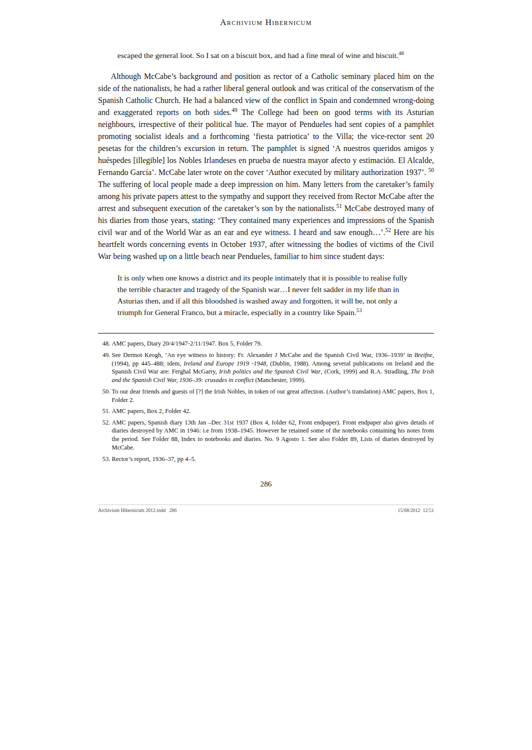Archivium Hibernicum
escaped the general loot. So I sat on a biscuit box, and had a fine meal of wine and biscuit.48
Although McCabe’s background and position as rector of a Catholic seminary placed him on the side of the nationalists, he had a rather liberal general outlook and was critical of the conservatism of the Spanish Catholic Church. He had a balanced view of the conflict in Spain and condemned wrong-doing and exaggerated reports on both sides.49 The College had been on good terms with its Asturian neighbours, irrespective of their political hue. The mayor of Pendueles had sent copies of a pamphlet promoting socialist ideals and a forthcoming ‘fiesta patriotica’ to the Villa; the vice-rector sent 20 pesetas for the children’s excursion in return. The pamphlet is signed ‘A nuestros queridos amigos y huéspedes [illegible] los Nobles Irlandeses en prueba de nuestra mayor afecto y estimación. El Alcalde, Fernando García’. McCabe later wrote on the cover ‘Author executed by military authorization 1937’. 50 The suffering of local people made a deep impression on him. Many letters from the caretaker’s family among his private papers attest to the sympathy and support they received from Rector McCabe after the arrest and subsequent execution of the caretaker’s son by the nationalists.51 McCabe destroyed many of his diaries from those years, stating: ‘They contained many experiences and impressions of the Spanish civil war and of the World War as an ear and eye witness. I heard and saw enough…’.52 Here are his heartfelt words concerning events in October 1937, after witnessing the bodies of victims of the Civil War being washed up on a little beach near Pendueles, familiar to him since student days:
It is only when one knows a district and its people intimately that it is possible to realise fully the terrible character and tragedy of the Spanish war…I never felt sadder in my life than in Asturias then, and if all this bloodshed is washed away and forgotten, it will be, not only a triumph for General Franco, but a miracle, especially in a country like Spain.53
AMC papers, Diary 20/4/1947-2/11/1947. Box 5, Folder 79.
See Dermot Keogh, ‘An eye witness to history: Fr. Alexander J McCabe and the Spanish Civil War, 1936–1939’ in Breifne, (1994), pp 445–488; idem, Ireland and Europe 1919 -1948, (Dublin, 1988). Among several publications on Ireland and the Spanish Civil War are: Ferghal McGarry, Irish politics and the Spanish Civil War, (Cork, 1999) and R.A. Stradling, The Irish and the Spanish Civil War, 1936–39: crusades in conflict (Manchester, 1999).
To our dear friends and guests of [?] the Irish Nobles, in token of our great affection. (Author’s translation) AMC papers, Box 1, Folder 2.
AMC papers, Box 2, Folder 42.
AMC papers, Spanish diary 13th Jan –Dec 31st 1937 (Box 4, folder 62, Front endpaper). Front endpaper also gives details of diaries destroyed by AMC in 1946: i.e from 1938–1945. However he retained some of the notebooks containing his notes from the period. See Folder 88, Index to notebooks and diaries. No. 9 Agosto 1. See also Folder 89, Lists of diaries destroyed by McCabe.
Rector’s report, 1936–37, pp 4–5.
286
Archivium Hibernicum 2012.indd 286 15/08/2012 12:51